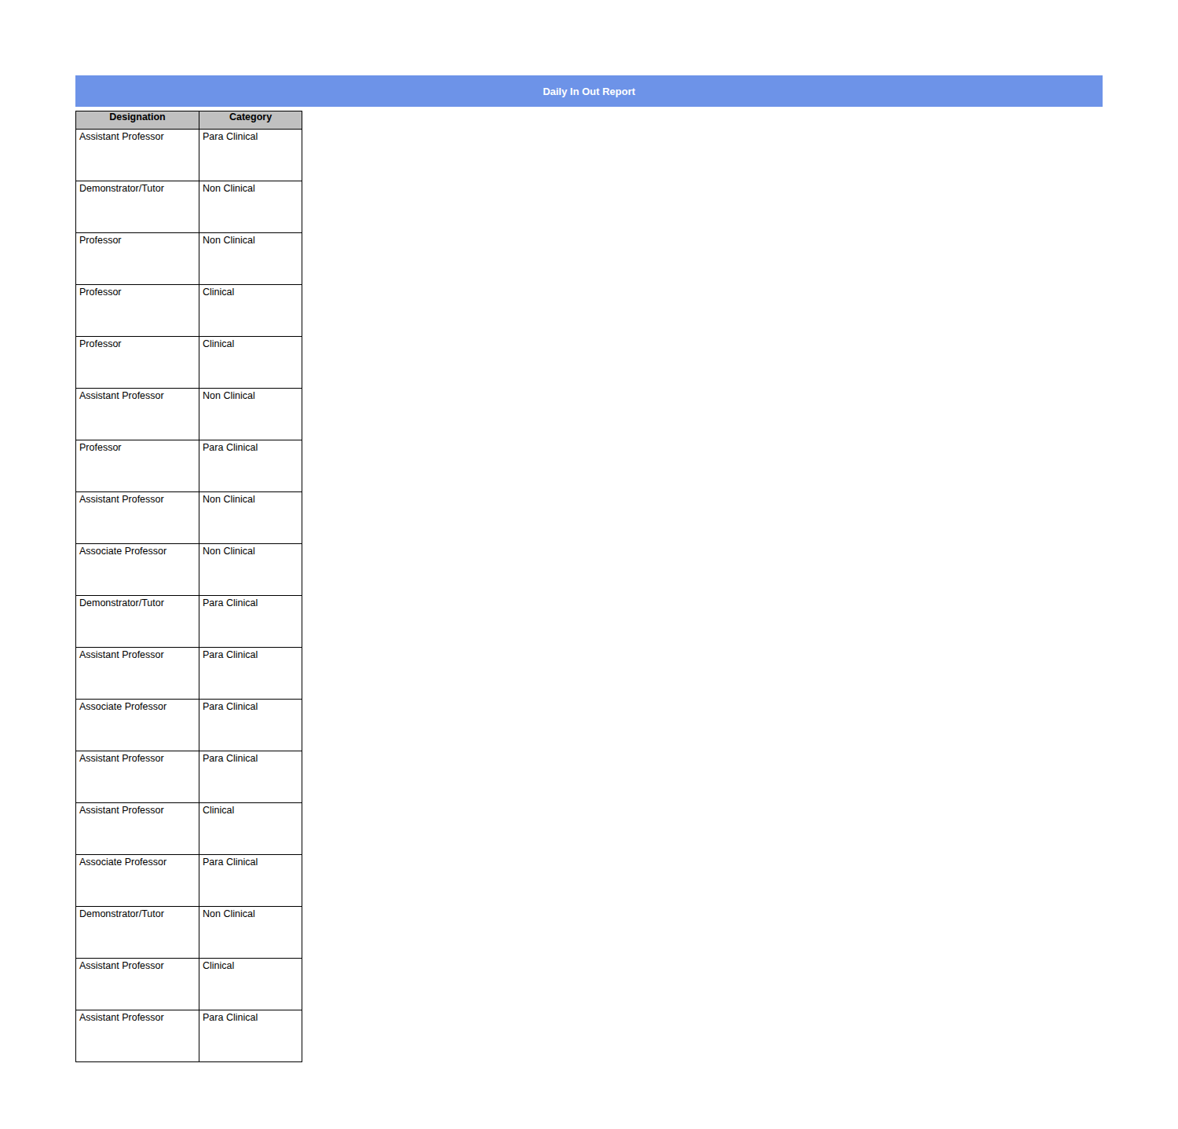Daily In Out Report
| Designation | Category |
| --- | --- |
| Assistant Professor | Para Clinical |
| Demonstrator/Tutor | Non Clinical |
| Professor | Non Clinical |
| Professor | Clinical |
| Professor | Clinical |
| Assistant Professor | Non Clinical |
| Professor | Para Clinical |
| Assistant Professor | Non Clinical |
| Associate Professor | Non Clinical |
| Demonstrator/Tutor | Para Clinical |
| Assistant Professor | Para Clinical |
| Associate Professor | Para Clinical |
| Assistant Professor | Para Clinical |
| Assistant Professor | Clinical |
| Associate Professor | Para Clinical |
| Demonstrator/Tutor | Non Clinical |
| Assistant Professor | Clinical |
| Assistant Professor | Para Clinical |